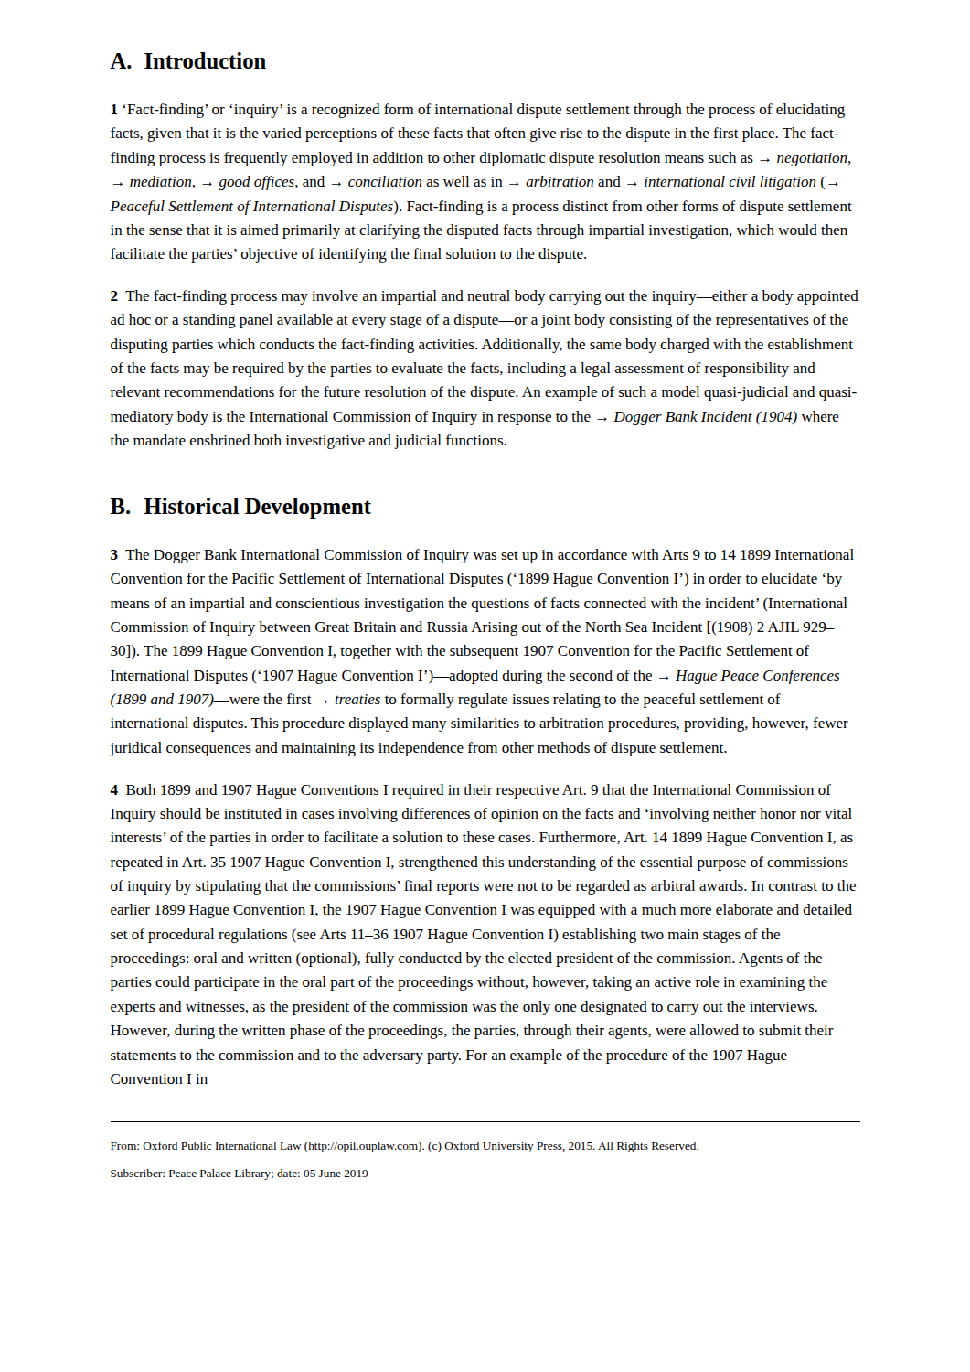A. Introduction
1 ‘Fact-finding’ or ‘inquiry’ is a recognized form of international dispute settlement through the process of elucidating facts, given that it is the varied perceptions of these facts that often give rise to the dispute in the first place. The fact-finding process is frequently employed in addition to other diplomatic dispute resolution means such as → negotiation, → mediation, → good offices, and → conciliation as well as in → arbitration and → international civil litigation (→ Peaceful Settlement of International Disputes). Fact-finding is a process distinct from other forms of dispute settlement in the sense that it is aimed primarily at clarifying the disputed facts through impartial investigation, which would then facilitate the parties’ objective of identifying the final solution to the dispute.
2 The fact-finding process may involve an impartial and neutral body carrying out the inquiry—either a body appointed ad hoc or a standing panel available at every stage of a dispute—or a joint body consisting of the representatives of the disputing parties which conducts the fact-finding activities. Additionally, the same body charged with the establishment of the facts may be required by the parties to evaluate the facts, including a legal assessment of responsibility and relevant recommendations for the future resolution of the dispute. An example of such a model quasi-judicial and quasi-mediatory body is the International Commission of Inquiry in response to the → Dogger Bank Incident (1904) where the mandate enshrined both investigative and judicial functions.
B. Historical Development
3 The Dogger Bank International Commission of Inquiry was set up in accordance with Arts 9 to 14 1899 International Convention for the Pacific Settlement of International Disputes (‘1899 Hague Convention I’) in order to elucidate ‘by means of an impartial and conscientious investigation the questions of facts connected with the incident’ (International Commission of Inquiry between Great Britain and Russia Arising out of the North Sea Incident [(1908) 2 AJIL 929–30]). The 1899 Hague Convention I, together with the subsequent 1907 Convention for the Pacific Settlement of International Disputes (‘1907 Hague Convention I’)—adopted during the second of the → Hague Peace Conferences (1899 and 1907)—were the first → treaties to formally regulate issues relating to the peaceful settlement of international disputes. This procedure displayed many similarities to arbitration procedures, providing, however, fewer juridical consequences and maintaining its independence from other methods of dispute settlement.
4 Both 1899 and 1907 Hague Conventions I required in their respective Art. 9 that the International Commission of Inquiry should be instituted in cases involving differences of opinion on the facts and ‘involving neither honor nor vital interests’ of the parties in order to facilitate a solution to these cases. Furthermore, Art. 14 1899 Hague Convention I, as repeated in Art. 35 1907 Hague Convention I, strengthened this understanding of the essential purpose of commissions of inquiry by stipulating that the commissions’ final reports were not to be regarded as arbitral awards. In contrast to the earlier 1899 Hague Convention I, the 1907 Hague Convention I was equipped with a much more elaborate and detailed set of procedural regulations (see Arts 11–36 1907 Hague Convention I) establishing two main stages of the proceedings: oral and written (optional), fully conducted by the elected president of the commission. Agents of the parties could participate in the oral part of the proceedings without, however, taking an active role in examining the experts and witnesses, as the president of the commission was the only one designated to carry out the interviews. However, during the written phase of the proceedings, the parties, through their agents, were allowed to submit their statements to the commission and to the adversary party. For an example of the procedure of the 1907 Hague Convention I in
From: Oxford Public International Law (http://opil.ouplaw.com). (c) Oxford University Press, 2015. All Rights Reserved.
Subscriber: Peace Palace Library; date: 05 June 2019